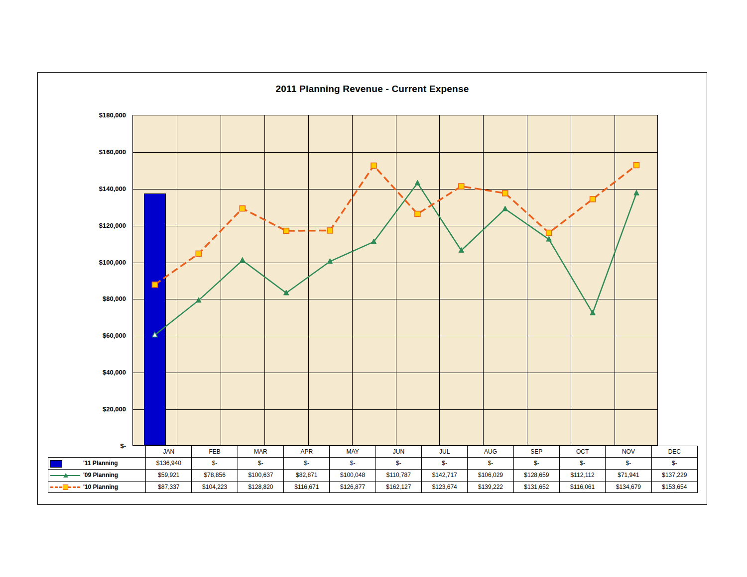2011 Planning Revenue - Current Expense
$180,000
$160,000
$140,000
$120,000
$100,000
$80,000
$60,000
$40,000
$20,000
$-
| | JAN | FEB | MAR | APR | MAY | JUN | JUL | AUG | SEP | OCT | NOV | DEC |
| --- | --- | --- | --- | --- | --- | --- | --- | --- | --- | --- | --- | --- |
| '11 Planning | $136,940 | $- | $- | $- | $- | $- | $- | $- | $- | $- | $- | $- |
| '09 Planning | $59,921 | $78,856 | $100,637 | $82,871 | $100,048 | $110,787 | $142,717 | $106,029 | $128,659 | $112,112 | $71,941 | $137,229 |
| '10 Planning | $87,337 | $104,223 | $128,820 | $116,671 | $126,877 | $162,127 | $123,674 | $139,222 | $131,652 | $116,061 | $134,679 | $153,654 |